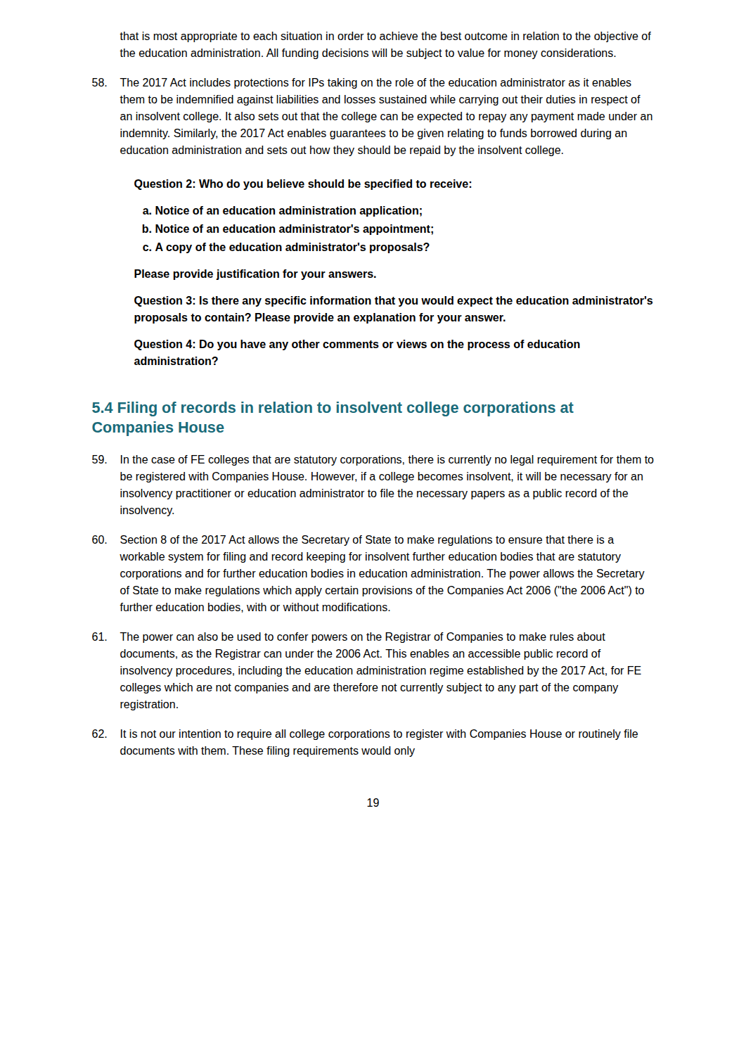that is most appropriate to each situation in order to achieve the best outcome in relation to the objective of the education administration. All funding decisions will be subject to value for money considerations.
58.
The 2017 Act includes protections for IPs taking on the role of the education administrator as it enables them to be indemnified against liabilities and losses sustained while carrying out their duties in respect of an insolvent college. It also sets out that the college can be expected to repay any payment made under an indemnity. Similarly, the 2017 Act enables guarantees to be given relating to funds borrowed during an education administration and sets out how they should be repaid by the insolvent college.
Question 2: Who do you believe should be specified to receive:
Notice of an education administration application;
Notice of an education administrator's appointment;
A copy of the education administrator's proposals?
Please provide justification for your answers.
Question 3: Is there any specific information that you would expect the education administrator's proposals to contain? Please provide an explanation for your answer.
Question 4: Do you have any other comments or views on the process of education administration?
5.4 Filing of records in relation to insolvent college corporations at Companies House
59.
In the case of FE colleges that are statutory corporations, there is currently no legal requirement for them to be registered with Companies House. However, if a college becomes insolvent, it will be necessary for an insolvency practitioner or education administrator to file the necessary papers as a public record of the insolvency.
60.
Section 8 of the 2017 Act allows the Secretary of State to make regulations to ensure that there is a workable system for filing and record keeping for insolvent further education bodies that are statutory corporations and for further education bodies in education administration. The power allows the Secretary of State to make regulations which apply certain provisions of the Companies Act 2006 ("the 2006 Act") to further education bodies, with or without modifications.
61.
The power can also be used to confer powers on the Registrar of Companies to make rules about documents, as the Registrar can under the 2006 Act. This enables an accessible public record of insolvency procedures, including the education administration regime established by the 2017 Act, for FE colleges which are not companies and are therefore not currently subject to any part of the company registration.
62.
It is not our intention to require all college corporations to register with Companies House or routinely file documents with them. These filing requirements would only
19